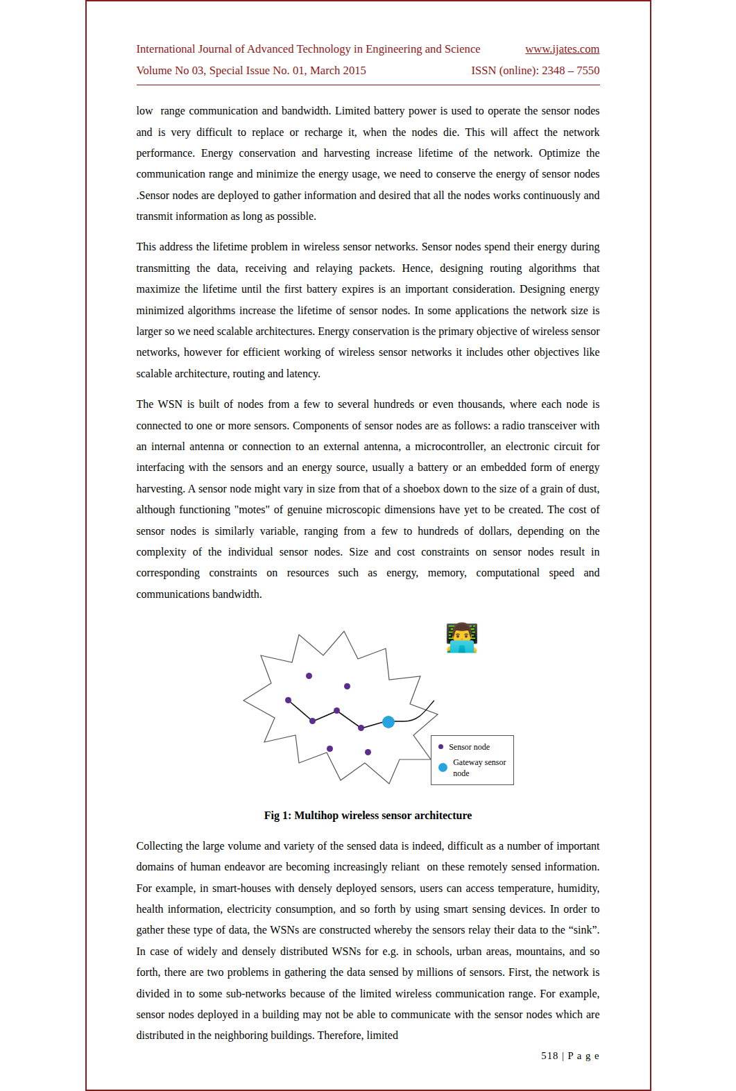International Journal of Advanced Technology in Engineering and Science
www.ijates.com
Volume No 03, Special Issue No. 01, March 2015
ISSN (online): 2348 – 7550
low range communication and bandwidth. Limited battery power is used to operate the sensor nodes and is very difficult to replace or recharge it, when the nodes die. This will affect the network performance. Energy conservation and harvesting increase lifetime of the network. Optimize the communication range and minimize the energy usage, we need to conserve the energy of sensor nodes .Sensor nodes are deployed to gather information and desired that all the nodes works continuously and transmit information as long as possible.
This address the lifetime problem in wireless sensor networks. Sensor nodes spend their energy during transmitting the data, receiving and relaying packets. Hence, designing routing algorithms that maximize the lifetime until the first battery expires is an important consideration. Designing energy minimized algorithms increase the lifetime of sensor nodes. In some applications the network size is larger so we need scalable architectures. Energy conservation is the primary objective of wireless sensor networks, however for efficient working of wireless sensor networks it includes other objectives like scalable architecture, routing and latency.
The WSN is built of nodes from a few to several hundreds or even thousands, where each node is connected to one or more sensors. Components of sensor nodes are as follows: a radio transceiver with an internal antenna or connection to an external antenna, a microcontroller, an electronic circuit for interfacing with the sensors and an energy source, usually a battery or an embedded form of energy harvesting. A sensor node might vary in size from that of a shoebox down to the size of a grain of dust, although functioning "motes" of genuine microscopic dimensions have yet to be created. The cost of sensor nodes is similarly variable, ranging from a few to hundreds of dollars, depending on the complexity of the individual sensor nodes. Size and cost constraints on sensor nodes result in corresponding constraints on resources such as energy, memory, computational speed and communications bandwidth.
👨‍💻
Sensor node
Gateway sensor
node
Fig 1: Multihop wireless sensor architecture
Collecting the large volume and variety of the sensed data is indeed, difficult as a number of important domains of human endeavor are becoming increasingly reliant on these remotely sensed information. For example, in smart-houses with densely deployed sensors, users can access temperature, humidity, health information, electricity consumption, and so forth by using smart sensing devices. In order to gather these type of data, the WSNs are constructed whereby the sensors relay their data to the “sink”. In case of widely and densely distributed WSNs for e.g. in schools, urban areas, mountains, and so forth, there are two problems in gathering the data sensed by millions of sensors. First, the network is divided in to some sub-networks because of the limited wireless communication range. For example, sensor nodes deployed in a building may not be able to communicate with the sensor nodes which are distributed in the neighboring buildings. Therefore, limited
518 | P a g e